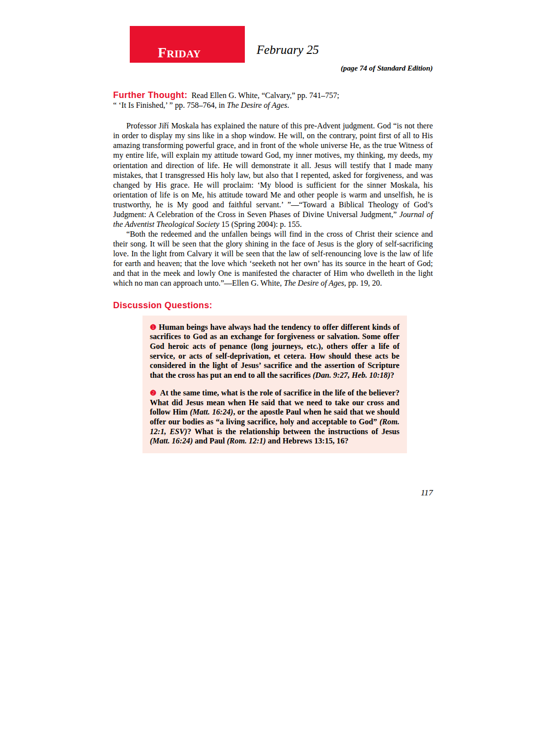FRIDAY
February 25
(page 74 of Standard Edition)
Further Thought: Read Ellen G. White, “Calvary,” pp. 741–757;
“ ‘It Is Finished,’ ” pp. 758–764, in The Desire of Ages.
Professor Jiří Moskala has explained the nature of this pre-Advent judgment. God “is not there in order to display my sins like in a shop window. He will, on the contrary, point first of all to His amazing transforming powerful grace, and in front of the whole universe He, as the true Witness of my entire life, will explain my attitude toward God, my inner motives, my thinking, my deeds, my orientation and direction of life. He will demonstrate it all. Jesus will testify that I made many mistakes, that I transgressed His holy law, but also that I repented, asked for forgiveness, and was changed by His grace. He will proclaim: ‘My blood is sufficient for the sinner Moskala, his orientation of life is on Me, his attitude toward Me and other people is warm and unselfish, he is trustworthy, he is My good and faithful servant.’ ”—“Toward a Biblical Theology of God’s Judgment: A Celebration of the Cross in Seven Phases of Divine Universal Judgment,” Journal of the Adventist Theological Society 15 (Spring 2004): p. 155.
“Both the redeemed and the unfallen beings will find in the cross of Christ their science and their song. It will be seen that the glory shining in the face of Jesus is the glory of self-sacrificing love. In the light from Calvary it will be seen that the law of self-renouncing love is the law of life for earth and heaven; that the love which ‘seeketh not her own’ has its source in the heart of God; and that in the meek and lowly One is manifested the character of Him who dwelleth in the light which no man can approach unto.”—Ellen G. White, The Desire of Ages, pp. 19, 20.
Discussion Questions:
❶ Human beings have always had the tendency to offer different kinds of sacrifices to God as an exchange for forgiveness or salvation. Some offer God heroic acts of penance (long journeys, etc.), others offer a life of service, or acts of self-deprivation, et cetera. How should these acts be considered in the light of Jesus’ sacrifice and the assertion of Scripture that the cross has put an end to all the sacrifices (Dan. 9:27, Heb. 10:18)?
❷ At the same time, what is the role of sacrifice in the life of the believer? What did Jesus mean when He said that we need to take our cross and follow Him (Matt. 16:24), or the apostle Paul when he said that we should offer our bodies as “a living sacrifice, holy and acceptable to God” (Rom. 12:1, ESV)? What is the relationship between the instructions of Jesus (Matt. 16:24) and Paul (Rom. 12:1) and Hebrews 13:15, 16?
117